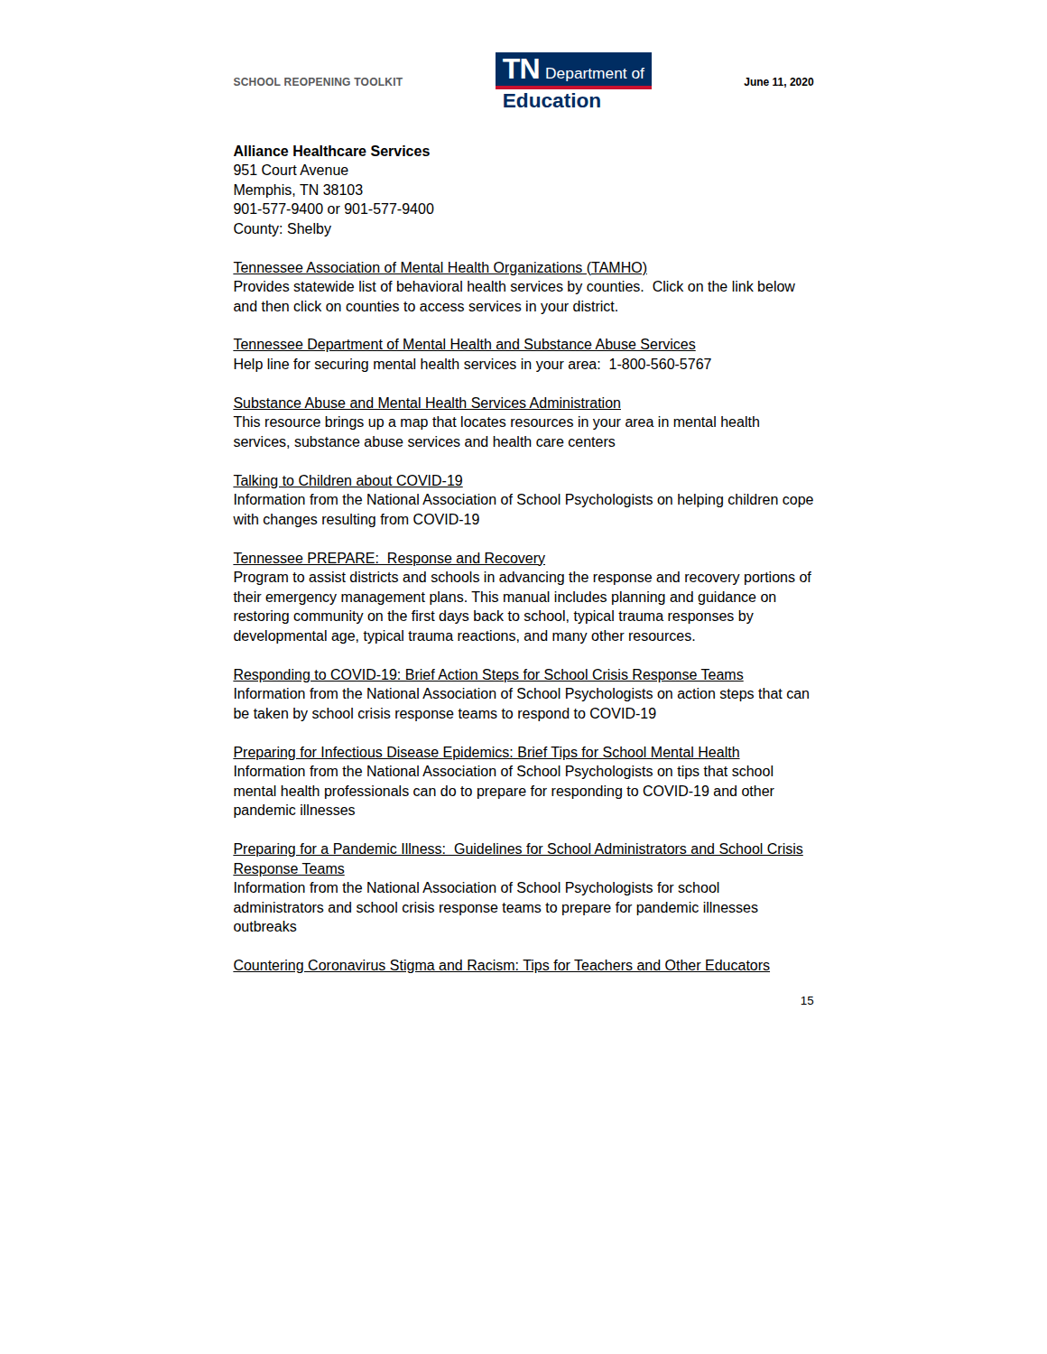SCHOOL REOPENING TOOLKIT
TN Department of
Education
June 11, 2020
Alliance Healthcare Services
951 Court Avenue
Memphis, TN 38103
901-577-9400 or 901-577-9400
County: Shelby
Tennessee Association of Mental Health Organizations (TAMHO)
Provides statewide list of behavioral health services by counties. Click on the link below and then click on counties to access services in your district.
Tennessee Department of Mental Health and Substance Abuse Services
Help line for securing mental health services in your area: 1-800-560-5767
Substance Abuse and Mental Health Services Administration
This resource brings up a map that locates resources in your area in mental health services, substance abuse services and health care centers
Talking to Children about COVID-19
Information from the National Association of School Psychologists on helping children cope with changes resulting from COVID-19
Tennessee PREPARE: Response and Recovery
Program to assist districts and schools in advancing the response and recovery portions of their emergency management plans. This manual includes planning and guidance on restoring community on the first days back to school, typical trauma responses by developmental age, typical trauma reactions, and many other resources.
Responding to COVID-19: Brief Action Steps for School Crisis Response Teams
Information from the National Association of School Psychologists on action steps that can be taken by school crisis response teams to respond to COVID-19
Preparing for Infectious Disease Epidemics: Brief Tips for School Mental Health
Information from the National Association of School Psychologists on tips that school mental health professionals can do to prepare for responding to COVID-19 and other pandemic illnesses
Preparing for a Pandemic Illness: Guidelines for School Administrators and School Crisis Response Teams
Information from the National Association of School Psychologists for school administrators and school crisis response teams to prepare for pandemic illnesses outbreaks
Countering Coronavirus Stigma and Racism: Tips for Teachers and Other Educators
15